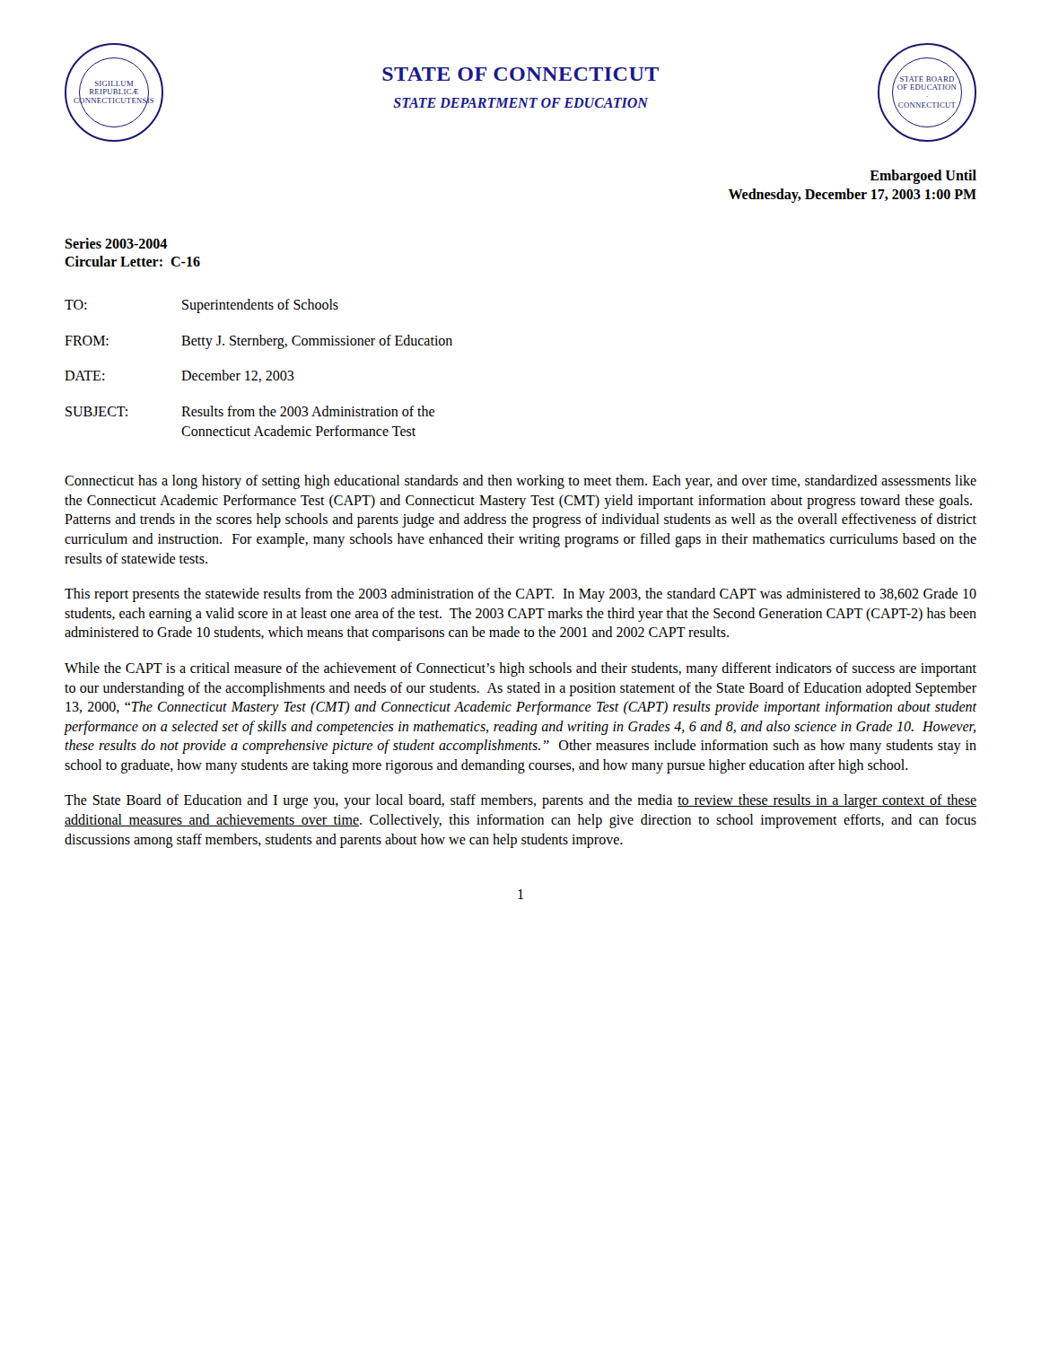SIGILLUM REIPUBLICÆ CONNECTICUTENSIS
STATE OF CONNECTICUT
STATE DEPARTMENT OF EDUCATION
STATE BOARD OF EDUCATION · CONNECTICUT
Embargoed Until
Wednesday, December 17, 2003 1:00 PM
Series 2003-2004
Circular Letter: C-16
| TO: | Superintendents of Schools |
| FROM: | Betty J. Sternberg, Commissioner of Education |
| DATE: | December 12, 2003 |
| SUBJECT: | Results from the 2003 Administration of the Connecticut Academic Performance Test |
Connecticut has a long history of setting high educational standards and then working to meet them. Each year, and over time, standardized assessments like the Connecticut Academic Performance Test (CAPT) and Connecticut Mastery Test (CMT) yield important information about progress toward these goals. Patterns and trends in the scores help schools and parents judge and address the progress of individual students as well as the overall effectiveness of district curriculum and instruction. For example, many schools have enhanced their writing programs or filled gaps in their mathematics curriculums based on the results of statewide tests.
This report presents the statewide results from the 2003 administration of the CAPT. In May 2003, the standard CAPT was administered to 38,602 Grade 10 students, each earning a valid score in at least one area of the test. The 2003 CAPT marks the third year that the Second Generation CAPT (CAPT-2) has been administered to Grade 10 students, which means that comparisons can be made to the 2001 and 2002 CAPT results.
While the CAPT is a critical measure of the achievement of Connecticut’s high schools and their students, many different indicators of success are important to our understanding of the accomplishments and needs of our students. As stated in a position statement of the State Board of Education adopted September 13, 2000, “The Connecticut Mastery Test (CMT) and Connecticut Academic Performance Test (CAPT) results provide important information about student performance on a selected set of skills and competencies in mathematics, reading and writing in Grades 4, 6 and 8, and also science in Grade 10. However, these results do not provide a comprehensive picture of student accomplishments.” Other measures include information such as how many students stay in school to graduate, how many students are taking more rigorous and demanding courses, and how many pursue higher education after high school.
The State Board of Education and I urge you, your local board, staff members, parents and the media to review these results in a larger context of these additional measures and achievements over time. Collectively, this information can help give direction to school improvement efforts, and can focus discussions among staff members, students and parents about how we can help students improve.
1